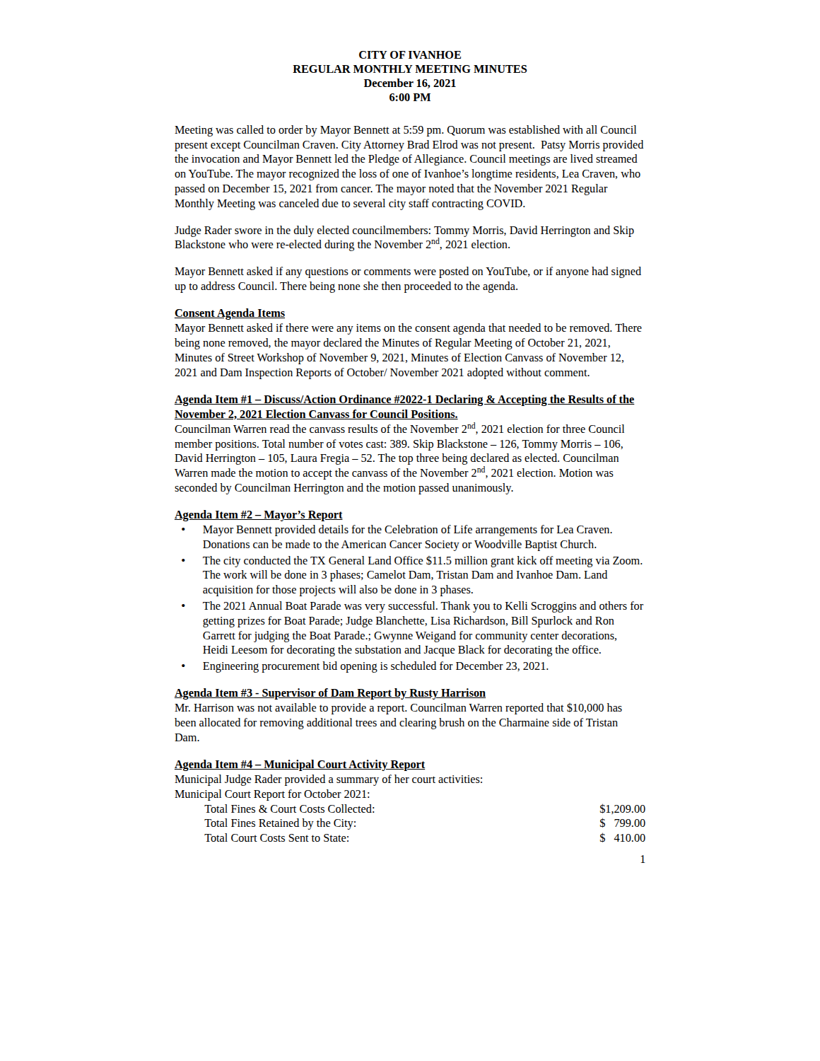CITY OF IVANHOE
REGULAR MONTHLY MEETING MINUTES
December 16, 2021
6:00 PM
Meeting was called to order by Mayor Bennett at 5:59 pm. Quorum was established with all Council present except Councilman Craven. City Attorney Brad Elrod was not present. Patsy Morris provided the invocation and Mayor Bennett led the Pledge of Allegiance. Council meetings are lived streamed on YouTube. The mayor recognized the loss of one of Ivanhoe’s longtime residents, Lea Craven, who passed on December 15, 2021 from cancer. The mayor noted that the November 2021 Regular Monthly Meeting was canceled due to several city staff contracting COVID.
Judge Rader swore in the duly elected councilmembers: Tommy Morris, David Herrington and Skip Blackstone who were re-elected during the November 2nd, 2021 election.
Mayor Bennett asked if any questions or comments were posted on YouTube, or if anyone had signed up to address Council. There being none she then proceeded to the agenda.
Consent Agenda Items
Mayor Bennett asked if there were any items on the consent agenda that needed to be removed. There being none removed, the mayor declared the Minutes of Regular Meeting of October 21, 2021, Minutes of Street Workshop of November 9, 2021, Minutes of Election Canvass of November 12, 2021 and Dam Inspection Reports of October/ November 2021 adopted without comment.
Agenda Item #1 – Discuss/Action Ordinance #2022-1 Declaring & Accepting the Results of the November 2, 2021 Election Canvass for Council Positions.
Councilman Warren read the canvass results of the November 2nd, 2021 election for three Council member positions. Total number of votes cast: 389. Skip Blackstone – 126, Tommy Morris – 106, David Herrington – 105, Laura Fregia – 52. The top three being declared as elected. Councilman Warren made the motion to accept the canvass of the November 2nd, 2021 election. Motion was seconded by Councilman Herrington and the motion passed unanimously.
Agenda Item #2 – Mayor’s Report
Mayor Bennett provided details for the Celebration of Life arrangements for Lea Craven. Donations can be made to the American Cancer Society or Woodville Baptist Church.
The city conducted the TX General Land Office $11.5 million grant kick off meeting via Zoom. The work will be done in 3 phases; Camelot Dam, Tristan Dam and Ivanhoe Dam. Land acquisition for those projects will also be done in 3 phases.
The 2021 Annual Boat Parade was very successful. Thank you to Kelli Scroggins and others for getting prizes for Boat Parade; Judge Blanchette, Lisa Richardson, Bill Spurlock and Ron Garrett for judging the Boat Parade.; Gwynne Weigand for community center decorations, Heidi Leesom for decorating the substation and Jacque Black for decorating the office.
Engineering procurement bid opening is scheduled for December 23, 2021.
Agenda Item #3 - Supervisor of Dam Report by Rusty Harrison
Mr. Harrison was not available to provide a report. Councilman Warren reported that $10,000 has been allocated for removing additional trees and clearing brush on the Charmaine side of Tristan Dam.
Agenda Item #4 – Municipal Court Activity Report
Municipal Judge Rader provided a summary of her court activities:
Municipal Court Report for October 2021:
Total Fines & Court Costs Collected:$1,209.00
Total Fines Retained by the City:$ 799.00
Total Court Costs Sent to State:$ 410.00
1